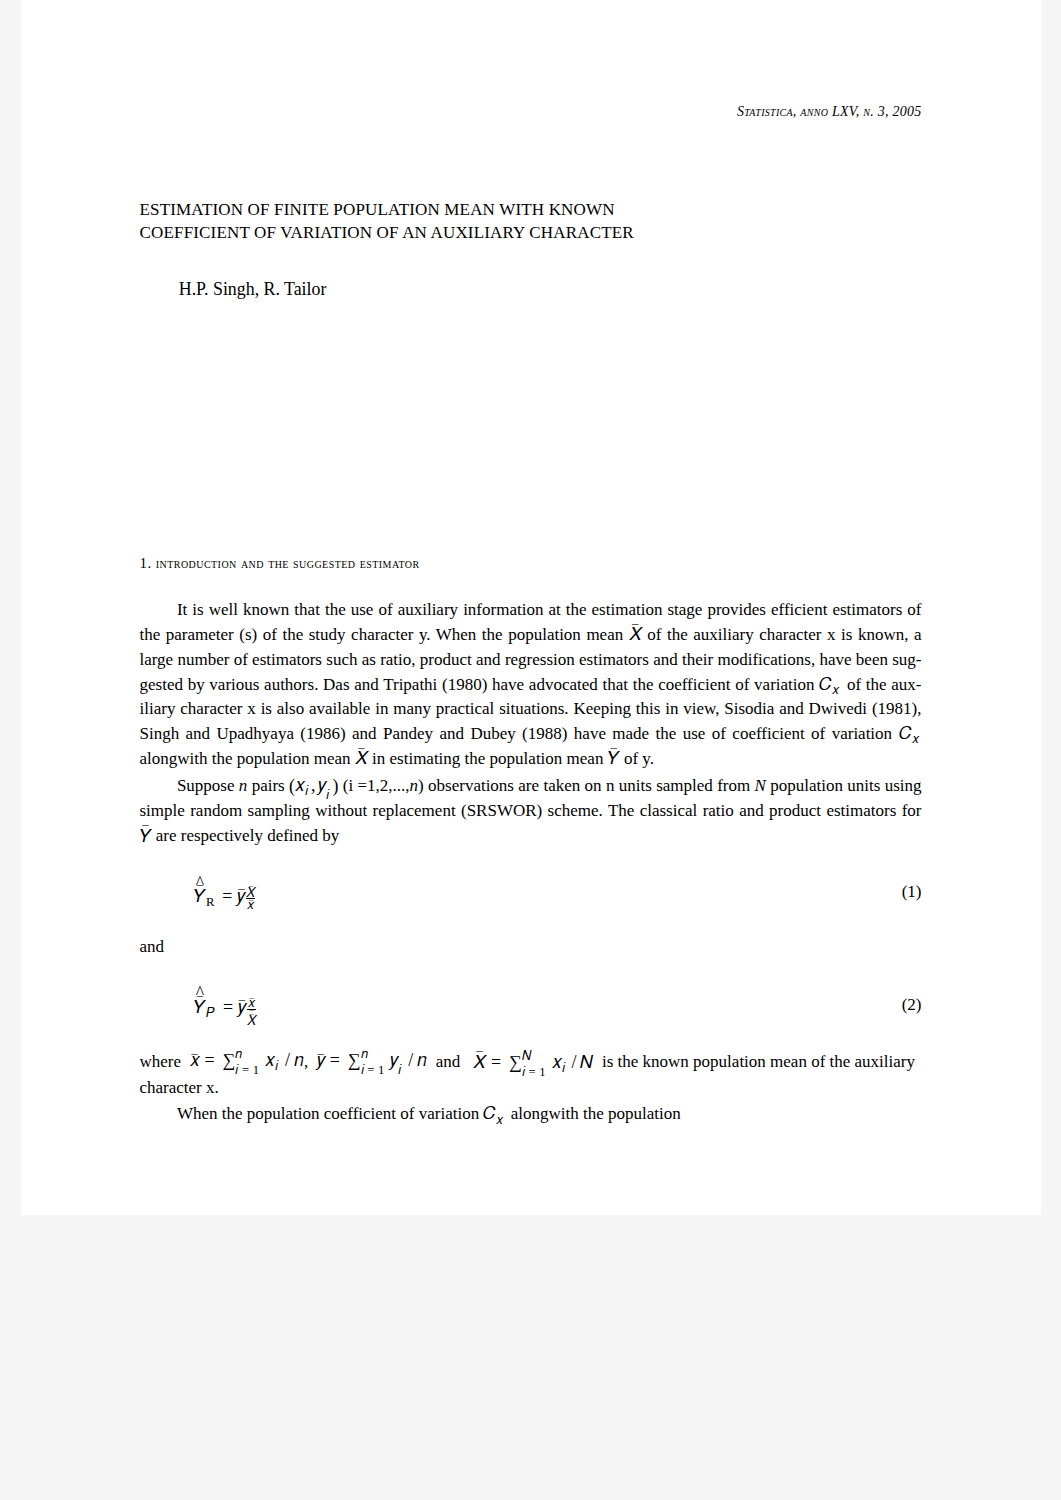Statistica, anno LXV, n. 3, 2005
Estimation of finite population mean with known
coefficient of variation of an auxiliary character
H.P. Singh, R. Tailor
1. introduction and the suggested estimator
It is well known that the use of auxiliary information at the estimation stage provides efficient estimators of the parameter (s) of the study character y. When the population mean X¯ of the auxiliary character x is known, a large number of estimators such as ratio, product and regression estimators and their modifications, have been suggested by various authors. Das and Tripathi (1980) have advocated that the coefficient of variation Cx of the auxiliary character x is also available in many practical situations. Keeping this in view, Sisodia and Dwivedi (1981), Singh and Upadhyaya (1986) and Pandey and Dubey (1988) have made the use of coefficient of variation Cx alongwith the population mean X¯ in estimating the population mean Y¯ of y.
Suppose n pairs (xi,yi) (i =1,2,...,n) observations are taken on n units sampled from N population units using simple random sampling without replacement (SRSWOR) scheme. The classical ratio and product estimators for Y¯ are respectively defined by
Y¯^R = y¯ X¯x¯
(1)
and
Y¯^P = y¯ x¯X¯¯
(2)
where x¯= ∑i=1n xi/n , y¯= ∑i=1n yi/n and X¯= ∑i=1N xi/N is the known population mean of the auxiliary character x.
When the population coefficient of variation Cx alongwith the population